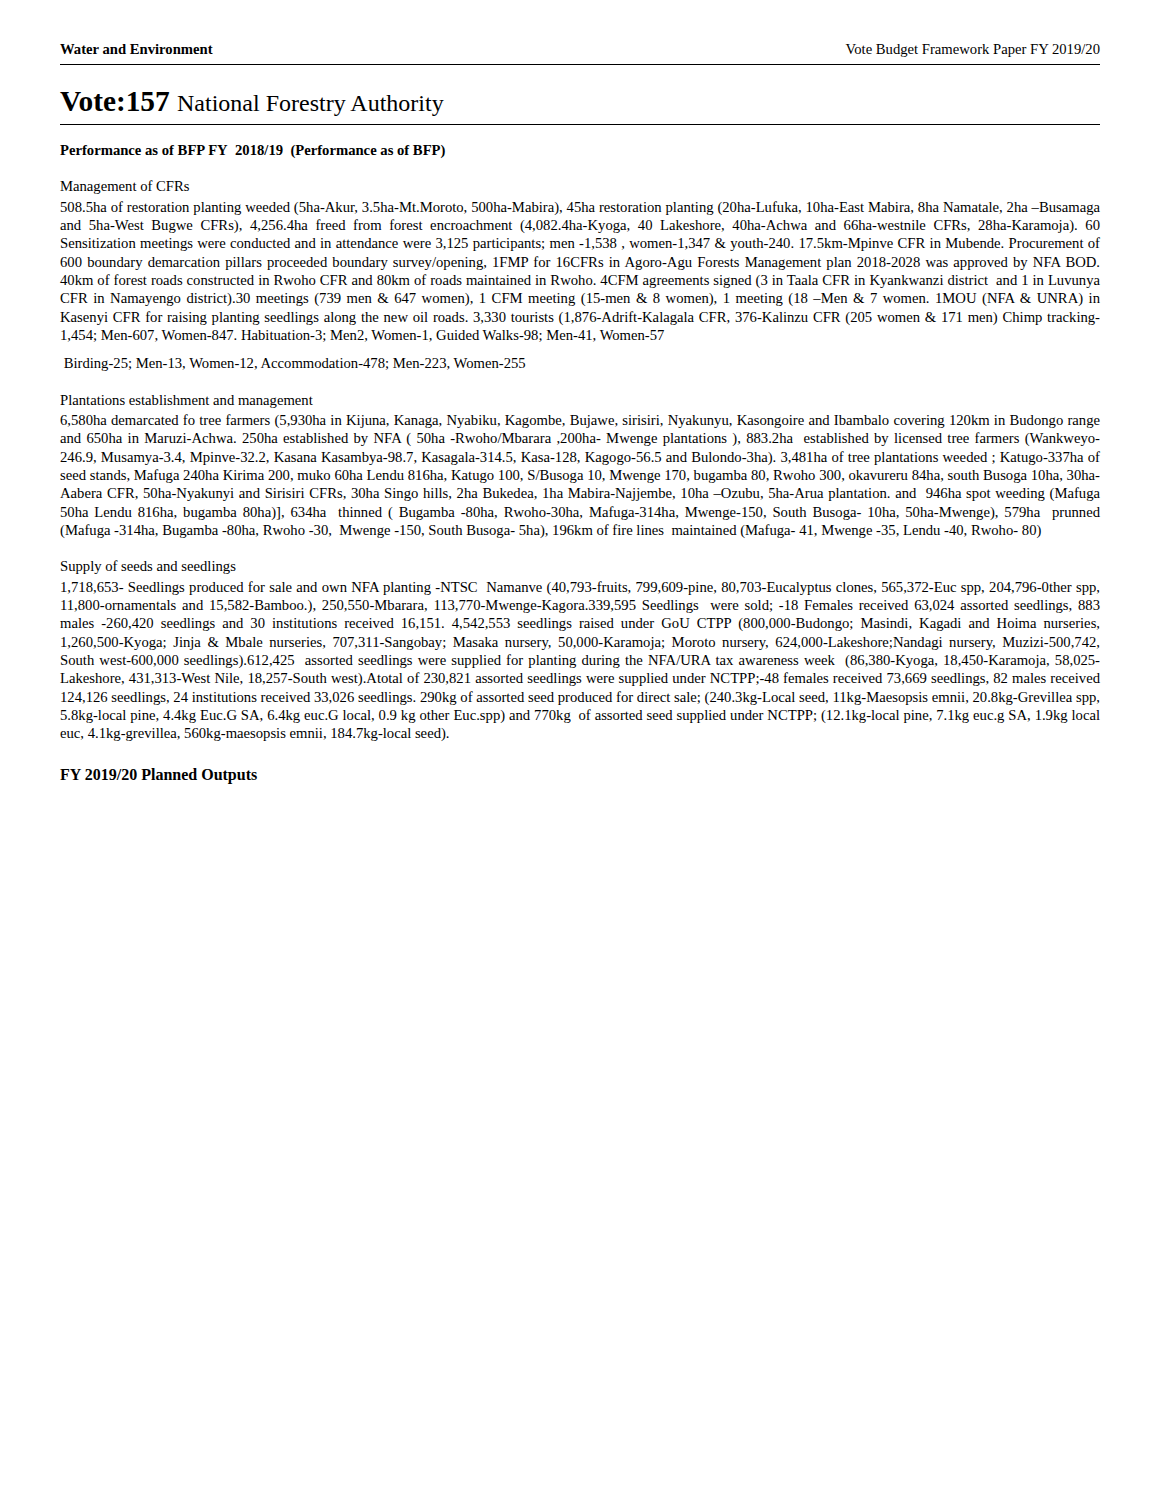Water and Environment
Vote Budget Framework Paper FY 2019/20
Vote:157 National Forestry Authority
Performance as of BFP FY 2018/19 (Performance as of BFP)
Management of CFRs
508.5ha of restoration planting weeded (5ha-Akur, 3.5ha-Mt.Moroto, 500ha-Mabira), 45ha restoration planting (20ha-Lufuka, 10ha-East Mabira, 8ha Namatale, 2ha –Busamaga and 5ha-West Bugwe CFRs), 4,256.4ha freed from forest encroachment (4,082.4ha-Kyoga, 40 Lakeshore, 40ha-Achwa and 66ha-westnile CFRs, 28ha-Karamoja). 60 Sensitization meetings were conducted and in attendance were 3,125 participants; men -1,538 , women-1,347 & youth-240. 17.5km-Mpinve CFR in Mubende. Procurement of 600 boundary demarcation pillars proceeded boundary survey/opening, 1FMP for 16CFRs in Agoro-Agu Forests Management plan 2018-2028 was approved by NFA BOD. 40km of forest roads constructed in Rwoho CFR and 80km of roads maintained in Rwoho. 4CFM agreements signed (3 in Taala CFR in Kyankwanzi district and 1 in Luvunya CFR in Namayengo district).30 meetings (739 men & 647 women), 1 CFM meeting (15-men & 8 women), 1 meeting (18 –Men & 7 women. 1MOU (NFA & UNRA) in Kasenyi CFR for raising planting seedlings along the new oil roads. 3,330 tourists (1,876-Adrift-Kalagala CFR, 376-Kalinzu CFR (205 women & 171 men) Chimp tracking-1,454; Men-607, Women-847. Habituation-3; Men2, Women-1, Guided Walks-98; Men-41, Women-57
Birding-25; Men-13, Women-12, Accommodation-478; Men-223, Women-255
Plantations establishment and management
6,580ha demarcated fo tree farmers (5,930ha in Kijuna, Kanaga, Nyabiku, Kagombe, Bujawe, sirisiri, Nyakunyu, Kasongoire and Ibambalo covering 120km in Budongo range and 650ha in Maruzi-Achwa. 250ha established by NFA ( 50ha -Rwoho/Mbarara ,200ha- Mwenge plantations ), 883.2ha established by licensed tree farmers (Wankweyo-246.9, Musamya-3.4, Mpinve-32.2, Kasana Kasambya-98.7, Kasagala-314.5, Kasa-128, Kagogo-56.5 and Bulondo-3ha). 3,481ha of tree plantations weeded ; Katugo-337ha of seed stands, Mafuga 240ha Kirima 200, muko 60ha Lendu 816ha, Katugo 100, S/Busoga 10, Mwenge 170, bugamba 80, Rwoho 300, okavureru 84ha, south Busoga 10ha, 30ha-Aabera CFR, 50ha-Nyakunyi and Sirisiri CFRs, 30ha Singo hills, 2ha Bukedea, 1ha Mabira-Najjembe, 10ha –Ozubu, 5ha-Arua plantation. and 946ha spot weeding (Mafuga 50ha Lendu 816ha, bugamba 80ha)], 634ha thinned ( Bugamba -80ha, Rwoho-30ha, Mafuga-314ha, Mwenge-150, South Busoga- 10ha, 50ha-Mwenge), 579ha prunned (Mafuga -314ha, Bugamba -80ha, Rwoho -30, Mwenge -150, South Busoga- 5ha), 196km of fire lines maintained (Mafuga- 41, Mwenge -35, Lendu -40, Rwoho- 80)
Supply of seeds and seedlings
1,718,653- Seedlings produced for sale and own NFA planting -NTSC Namanve (40,793-fruits, 799,609-pine, 80,703-Eucalyptus clones, 565,372-Euc spp, 204,796-0ther spp, 11,800-ornamentals and 15,582-Bamboo.), 250,550-Mbarara, 113,770-Mwenge-Kagora.339,595 Seedlings were sold; -18 Females received 63,024 assorted seedlings, 883 males -260,420 seedlings and 30 institutions received 16,151. 4,542,553 seedlings raised under GoU CTPP (800,000-Budongo; Masindi, Kagadi and Hoima nurseries, 1,260,500-Kyoga; Jinja & Mbale nurseries, 707,311-Sangobay; Masaka nursery, 50,000-Karamoja; Moroto nursery, 624,000-Lakeshore;Nandagi nursery, Muzizi-500,742, South west-600,000 seedlings).612,425 assorted seedlings were supplied for planting during the NFA/URA tax awareness week (86,380-Kyoga, 18,450-Karamoja, 58,025-Lakeshore, 431,313-West Nile, 18,257-South west).Atotal of 230,821 assorted seedlings were supplied under NCTPP;-48 females received 73,669 seedlings, 82 males received 124,126 seedlings, 24 institutions received 33,026 seedlings. 290kg of assorted seed produced for direct sale; (240.3kg-Local seed, 11kg-Maesopsis emnii, 20.8kg-Grevillea spp, 5.8kg-local pine, 4.4kg Euc.G SA, 6.4kg euc.G local, 0.9 kg other Euc.spp) and 770kg of assorted seed supplied under NCTPP; (12.1kg-local pine, 7.1kg euc.g SA, 1.9kg local euc, 4.1kg-grevillea, 560kg-maesopsis emnii, 184.7kg-local seed).
FY 2019/20 Planned Outputs